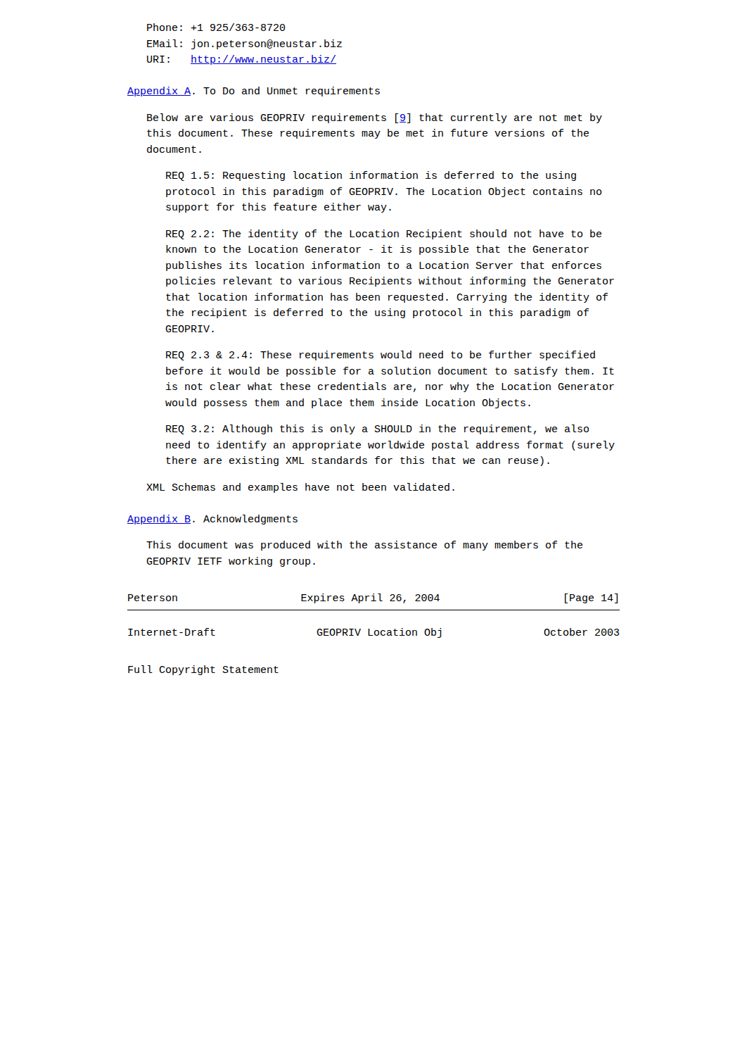Phone: +1 925/363-8720
EMail: jon.peterson@neustar.biz
URI:   http://www.neustar.biz/
Appendix A. To Do and Unmet requirements
Below are various GEOPRIV requirements [9] that currently are not met by this document. These requirements may be met in future versions of the document.
REQ 1.5: Requesting location information is deferred to the using protocol in this paradigm of GEOPRIV. The Location Object contains no support for this feature either way.
REQ 2.2: The identity of the Location Recipient should not have to be known to the Location Generator - it is possible that the Generator publishes its location information to a Location Server that enforces policies relevant to various Recipients without informing the Generator that location information has been requested. Carrying the identity of the recipient is deferred to the using protocol in this paradigm of GEOPRIV.
REQ 2.3 & 2.4: These requirements would need to be further specified before it would be possible for a solution document to satisfy them. It is not clear what these credentials are, nor why the Location Generator would possess them and place them inside Location Objects.
REQ 3.2: Although this is only a SHOULD in the requirement, we also need to identify an appropriate worldwide postal address format (surely there are existing XML standards for this that we can reuse).
XML Schemas and examples have not been validated.
Appendix B. Acknowledgments
This document was produced with the assistance of many members of the GEOPRIV IETF working group.
Peterson Expires April 26, 2004 [Page 14]
Internet-Draft GEOPRIV Location Obj October 2003
Full Copyright Statement